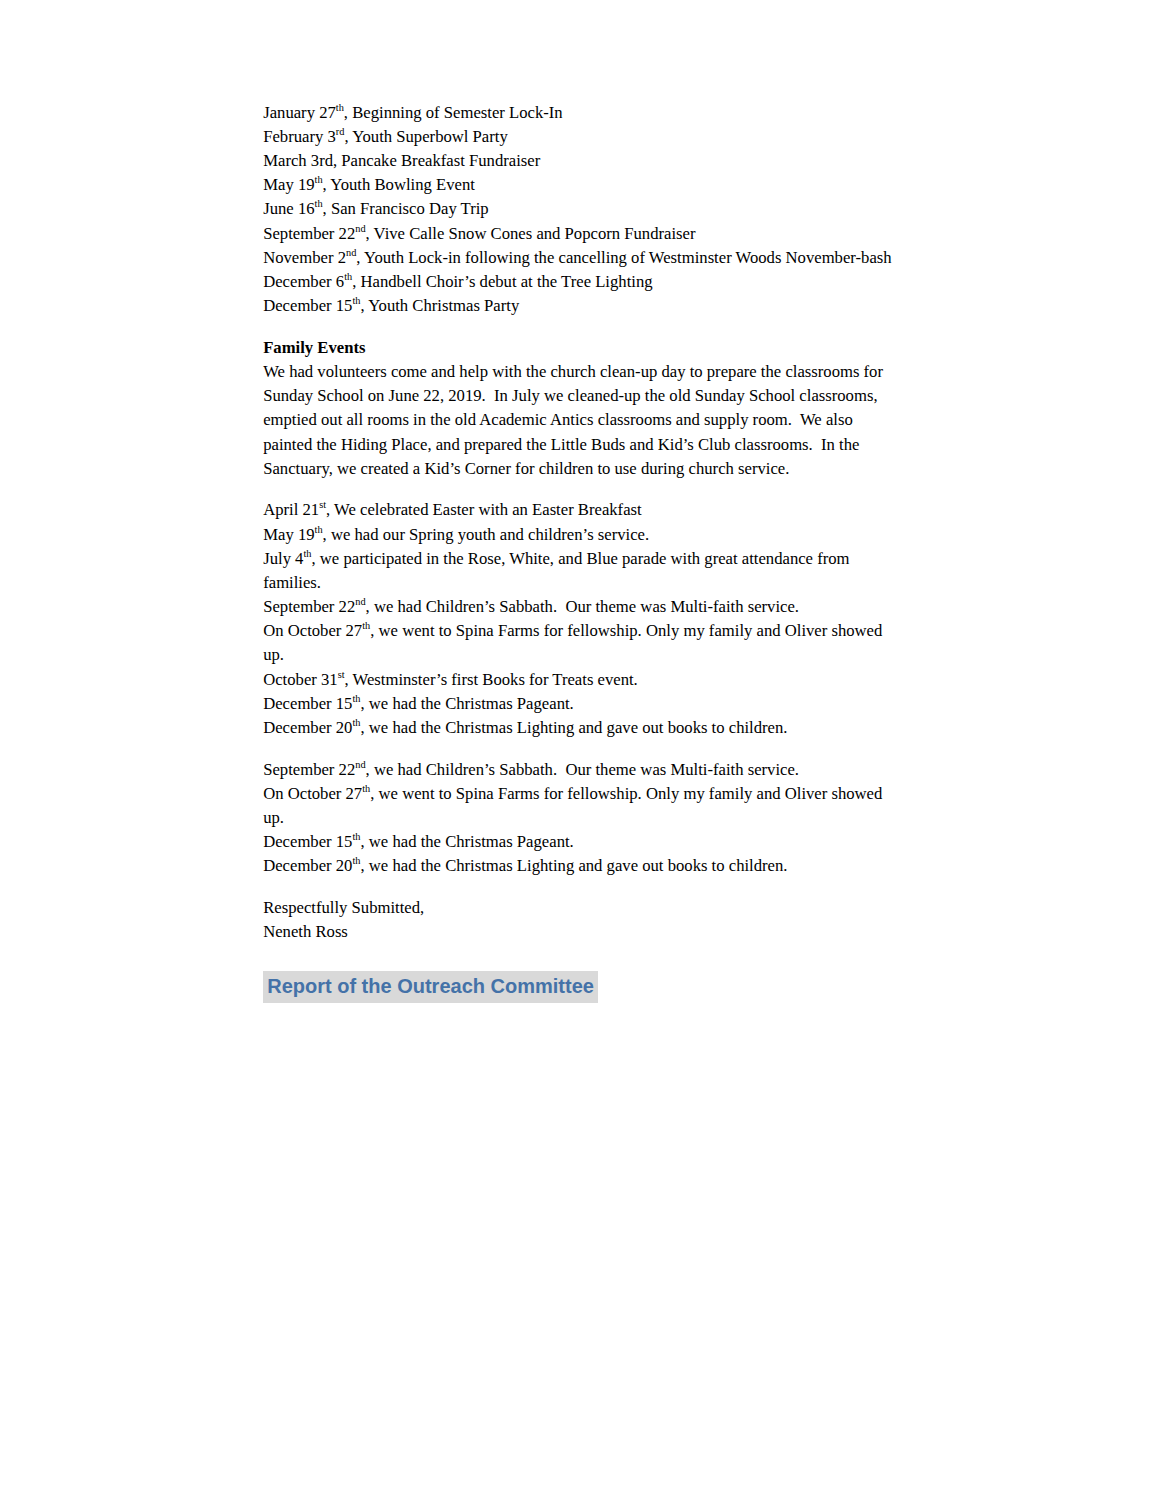January 27th, Beginning of Semester Lock-In
February 3rd, Youth Superbowl Party
March 3rd, Pancake Breakfast Fundraiser
May 19th, Youth Bowling Event
June 16th, San Francisco Day Trip
September 22nd, Vive Calle Snow Cones and Popcorn Fundraiser
November 2nd, Youth Lock-in following the cancelling of Westminster Woods November-bash
December 6th, Handbell Choir’s debut at the Tree Lighting
December 15th, Youth Christmas Party
Family Events
We had volunteers come and help with the church clean-up day to prepare the classrooms for Sunday School on June 22, 2019. In July we cleaned-up the old Sunday School classrooms, emptied out all rooms in the old Academic Antics classrooms and supply room. We also painted the Hiding Place, and prepared the Little Buds and Kid’s Club classrooms. In the Sanctuary, we created a Kid’s Corner for children to use during church service.
April 21st, We celebrated Easter with an Easter Breakfast
May 19th, we had our Spring youth and children’s service.
July 4th, we participated in the Rose, White, and Blue parade with great attendance from families.
September 22nd, we had Children’s Sabbath. Our theme was Multi-faith service.
On October 27th, we went to Spina Farms for fellowship. Only my family and Oliver showed up.
October 31st, Westminster’s first Books for Treats event.
December 15th, we had the Christmas Pageant.
December 20th, we had the Christmas Lighting and gave out books to children.
September 22nd, we had Children’s Sabbath. Our theme was Multi-faith service.
On October 27th, we went to Spina Farms for fellowship. Only my family and Oliver showed up.
December 15th, we had the Christmas Pageant.
December 20th, we had the Christmas Lighting and gave out books to children.
Respectfully Submitted,
Neneth Ross
Report of the Outreach Committee